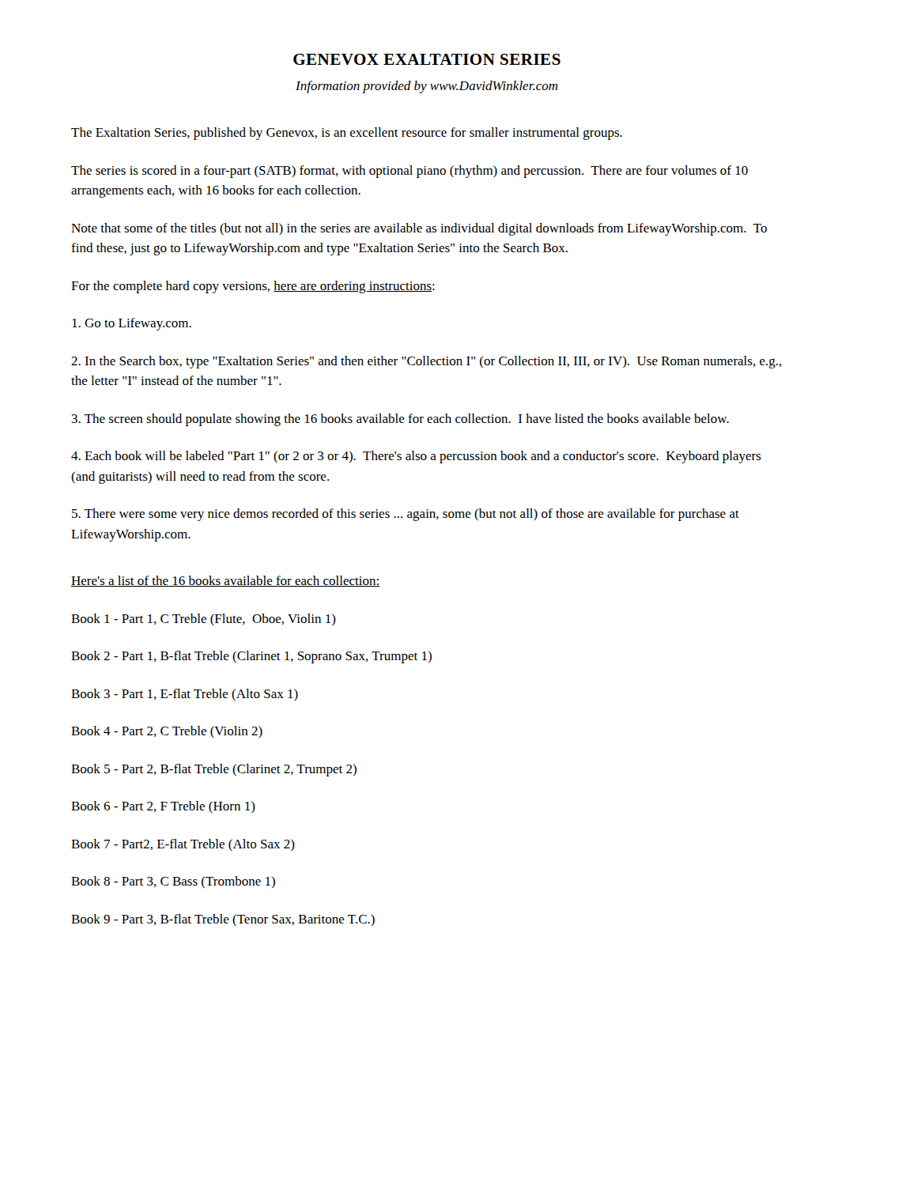GENEVOX EXALTATION SERIES
Information provided by www.DavidWinkler.com
The Exaltation Series, published by Genevox, is an excellent resource for smaller instrumental groups.
The series is scored in a four-part (SATB) format, with optional piano (rhythm) and percussion. There are four volumes of 10 arrangements each, with 16 books for each collection.
Note that some of the titles (but not all) in the series are available as individual digital downloads from LifewayWorship.com. To find these, just go to LifewayWorship.com and type "Exaltation Series" into the Search Box.
For the complete hard copy versions, here are ordering instructions:
1. Go to Lifeway.com.
2. In the Search box, type "Exaltation Series" and then either "Collection I" (or Collection II, III, or IV). Use Roman numerals, e.g., the letter "I" instead of the number "1".
3. The screen should populate showing the 16 books available for each collection. I have listed the books available below.
4. Each book will be labeled "Part 1" (or 2 or 3 or 4). There's also a percussion book and a conductor's score. Keyboard players (and guitarists) will need to read from the score.
5. There were some very nice demos recorded of this series ... again, some (but not all) of those are available for purchase at LifewayWorship.com.
Here's a list of the 16 books available for each collection:
Book 1 - Part 1, C Treble (Flute, Oboe, Violin 1)
Book 2 - Part 1, B-flat Treble (Clarinet 1, Soprano Sax, Trumpet 1)
Book 3 - Part 1, E-flat Treble (Alto Sax 1)
Book 4 - Part 2, C Treble (Violin 2)
Book 5 - Part 2, B-flat Treble (Clarinet 2, Trumpet 2)
Book 6 - Part 2, F Treble (Horn 1)
Book 7 - Part2, E-flat Treble (Alto Sax 2)
Book 8 - Part 3, C Bass (Trombone 1)
Book 9 - Part 3, B-flat Treble (Tenor Sax, Baritone T.C.)